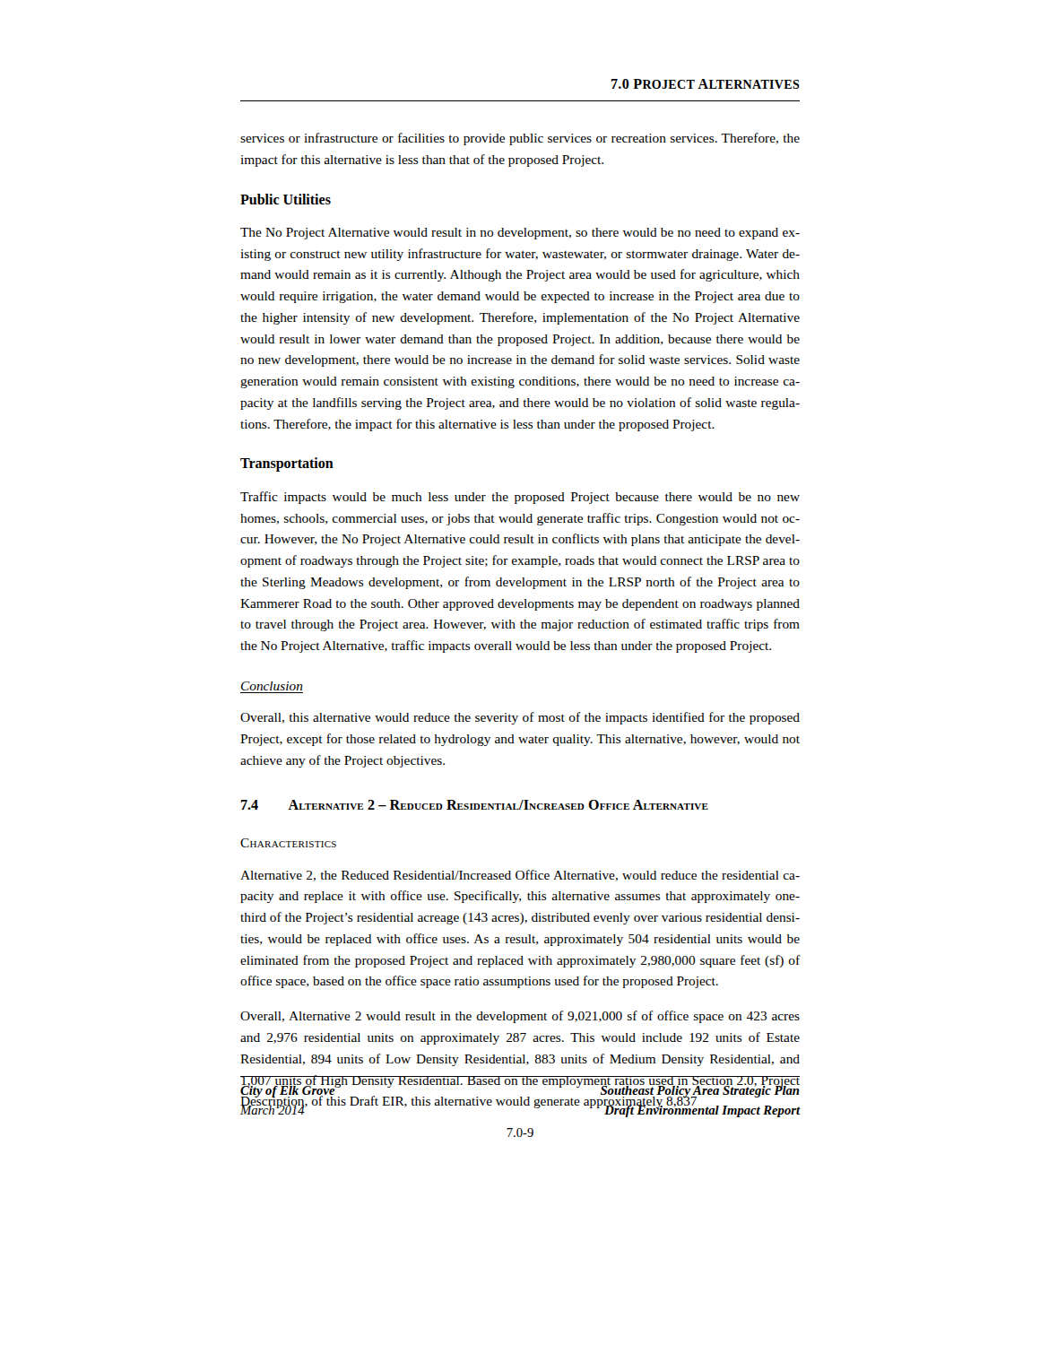7.0 PROJECT ALTERNATIVES
services or infrastructure or facilities to provide public services or recreation services. Therefore, the impact for this alternative is less than that of the proposed Project.
Public Utilities
The No Project Alternative would result in no development, so there would be no need to expand existing or construct new utility infrastructure for water, wastewater, or stormwater drainage. Water demand would remain as it is currently. Although the Project area would be used for agriculture, which would require irrigation, the water demand would be expected to increase in the Project area due to the higher intensity of new development. Therefore, implementation of the No Project Alternative would result in lower water demand than the proposed Project. In addition, because there would be no new development, there would be no increase in the demand for solid waste services. Solid waste generation would remain consistent with existing conditions, there would be no need to increase capacity at the landfills serving the Project area, and there would be no violation of solid waste regulations. Therefore, the impact for this alternative is less than under the proposed Project.
Transportation
Traffic impacts would be much less under the proposed Project because there would be no new homes, schools, commercial uses, or jobs that would generate traffic trips. Congestion would not occur. However, the No Project Alternative could result in conflicts with plans that anticipate the development of roadways through the Project site; for example, roads that would connect the LRSP area to the Sterling Meadows development, or from development in the LRSP north of the Project area to Kammerer Road to the south. Other approved developments may be dependent on roadways planned to travel through the Project area. However, with the major reduction of estimated traffic trips from the No Project Alternative, traffic impacts overall would be less than under the proposed Project.
Conclusion
Overall, this alternative would reduce the severity of most of the impacts identified for the proposed Project, except for those related to hydrology and water quality. This alternative, however, would not achieve any of the Project objectives.
7.4 Alternative 2 – Reduced Residential/Increased Office Alternative
Characteristics
Alternative 2, the Reduced Residential/Increased Office Alternative, would reduce the residential capacity and replace it with office use. Specifically, this alternative assumes that approximately one-third of the Project’s residential acreage (143 acres), distributed evenly over various residential densities, would be replaced with office uses. As a result, approximately 504 residential units would be eliminated from the proposed Project and replaced with approximately 2,980,000 square feet (sf) of office space, based on the office space ratio assumptions used for the proposed Project.
Overall, Alternative 2 would result in the development of 9,021,000 sf of office space on 423 acres and 2,976 residential units on approximately 287 acres. This would include 192 units of Estate Residential, 894 units of Low Density Residential, 883 units of Medium Density Residential, and 1,007 units of High Density Residential. Based on the employment ratios used in Section 2.0, Project Description, of this Draft EIR, this alternative would generate approximately 8,837
City of Elk Grove March 2014
Southeast Policy Area Strategic Plan Draft Environmental Impact Report
7.0-9